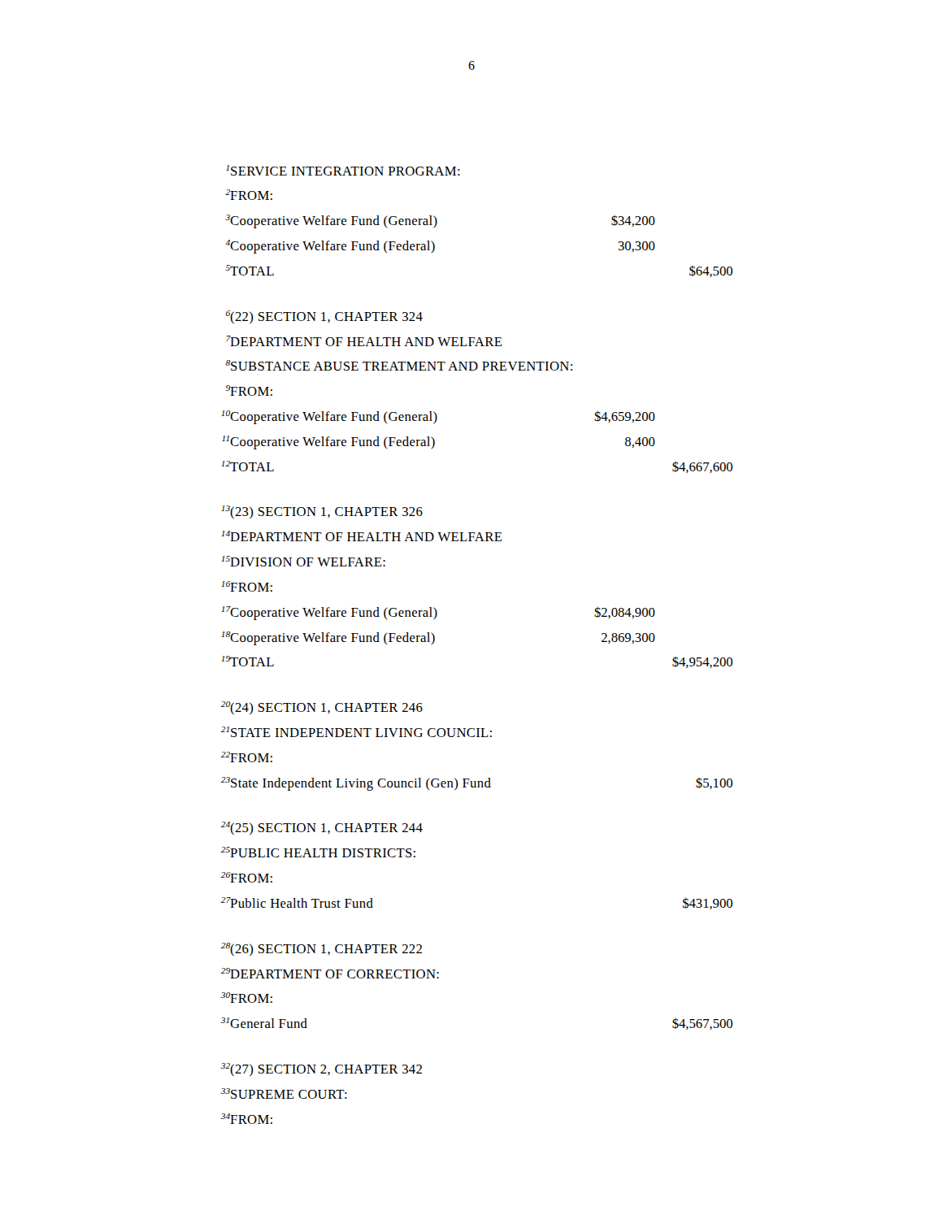6
| 1 | SERVICE INTEGRATION PROGRAM: | | |
| 2 | FROM: | | |
| 3 | Cooperative Welfare Fund (General) | $34,200 | |
| 4 | Cooperative Welfare Fund (Federal) | 30,300 | |
| 5 | TOTAL | | $64,500 |
| 6 | (22) SECTION 1, CHAPTER 324 | | |
| 7 | DEPARTMENT OF HEALTH AND WELFARE | | |
| 8 | SUBSTANCE ABUSE TREATMENT AND PREVENTION: | | |
| 9 | FROM: | | |
| 10 | Cooperative Welfare Fund (General) | $4,659,200 | |
| 11 | Cooperative Welfare Fund (Federal) | 8,400 | |
| 12 | TOTAL | | $4,667,600 |
| 13 | (23) SECTION 1, CHAPTER 326 | | |
| 14 | DEPARTMENT OF HEALTH AND WELFARE | | |
| 15 | DIVISION OF WELFARE: | | |
| 16 | FROM: | | |
| 17 | Cooperative Welfare Fund (General) | $2,084,900 | |
| 18 | Cooperative Welfare Fund (Federal) | 2,869,300 | |
| 19 | TOTAL | | $4,954,200 |
| 20 | (24) SECTION 1, CHAPTER 246 | | |
| 21 | STATE INDEPENDENT LIVING COUNCIL: | | |
| 22 | FROM: | | |
| 23 | State Independent Living Council (Gen) Fund | | $5,100 |
| 24 | (25) SECTION 1, CHAPTER 244 | | |
| 25 | PUBLIC HEALTH DISTRICTS: | | |
| 26 | FROM: | | |
| 27 | Public Health Trust Fund | | $431,900 |
| 28 | (26) SECTION 1, CHAPTER 222 | | |
| 29 | DEPARTMENT OF CORRECTION: | | |
| 30 | FROM: | | |
| 31 | General Fund | | $4,567,500 |
| 32 | (27) SECTION 2, CHAPTER 342 | | |
| 33 | SUPREME COURT: | | |
| 34 | FROM: | | |